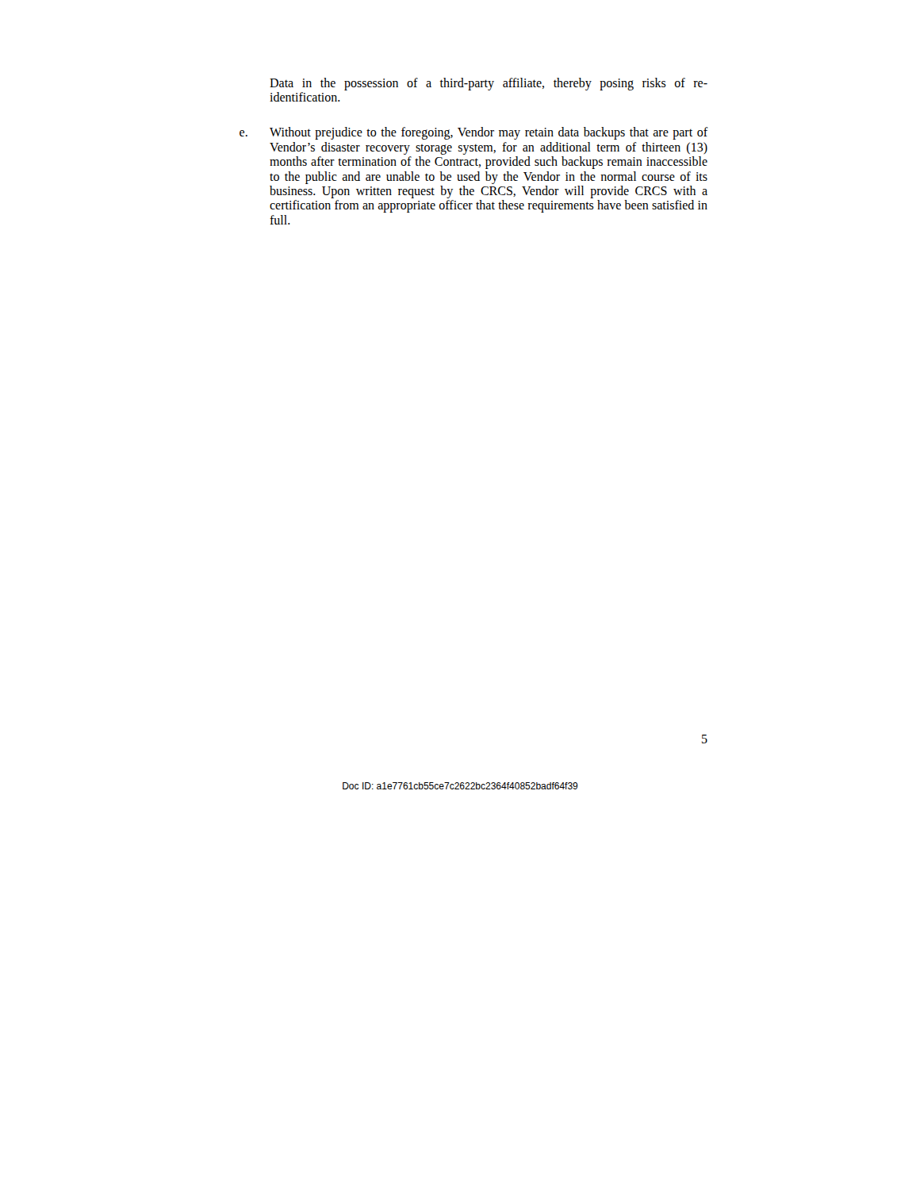Data in the possession of a third-party affiliate, thereby posing risks of re-identification.
e.
Without prejudice to the foregoing, Vendor may retain data backups that are part of Vendor’s disaster recovery storage system, for an additional term of thirteen (13) months after termination of the Contract, provided such backups remain inaccessible to the public and are unable to be used by the Vendor in the normal course of its business. Upon written request by the CRCS, Vendor will provide CRCS with a certification from an appropriate officer that these requirements have been satisfied in full.
5
Doc ID: a1e7761cb55ce7c2622bc2364f40852badf64f39